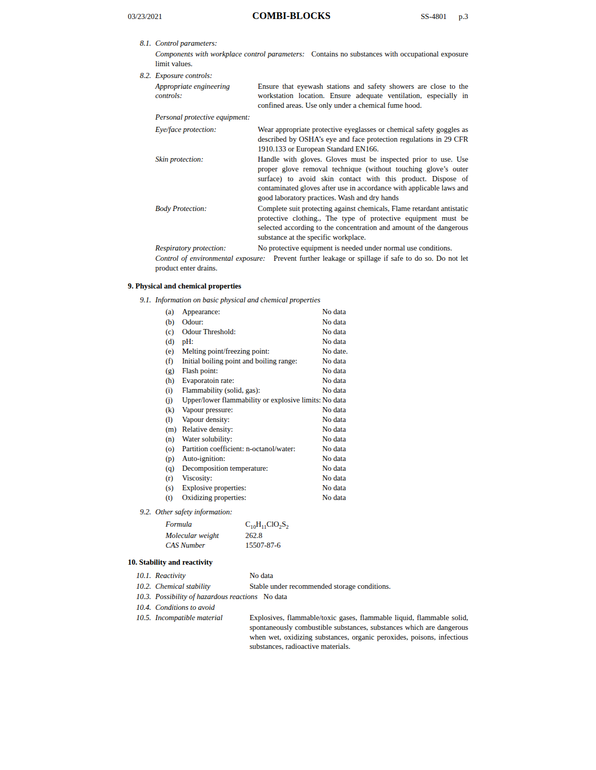03/23/2021
COMBI-BLOCKS
SS-4801p.3
8.1.
Control parameters:
Components with workplace control parameters: Contains no substances with occupational exposure limit values.
8.2.
Exposure controls:
Appropriate engineering controls:
Ensure that eyewash stations and safety showers are close to the workstation location. Ensure adequate ventilation, especially in confined areas. Use only under a chemical fume hood.
Personal protective equipment:
Eye/face protection:
Wear appropriate protective eyeglasses or chemical safety goggles as described by OSHA’s eye and face protection regulations in 29 CFR 1910.133 or European Standard EN166.
Skin protection:
Handle with gloves. Gloves must be inspected prior to use. Use proper glove removal technique (without touching glove’s outer surface) to avoid skin contact with this product. Dispose of contaminated gloves after use in accordance with applicable laws and good laboratory practices. Wash and dry hands
Body Protection:
Complete suit protecting against chemicals, Flame retardant antistatic protective clothing., The type of protective equipment must be selected according to the concentration and amount of the dangerous substance at the specific workplace.
Respiratory protection:
No protective equipment is needed under normal use conditions.
Control of environmental exposure: Prevent further leakage or spillage if safe to do so. Do not let product enter drains.
9. Physical and chemical properties
9.1.
Information on basic physical and chemical properties
(a)
Appearance:
No data
(b)
Odour:
No data
(c)
Odour Threshold:
No data
(d)
pH:
No data
(e)
Melting point/freezing point:
No date.
(f)
Initial boiling point and boiling range:
No data
(g)
Flash point:
No data
(h)
Evaporatoin rate:
No data
(i)
Flammability (solid, gas):
No data
(j)
Upper/lower flammability or explosive limits:
No data
(k)
Vapour pressure:
No data
(l)
Vapour density:
No data
(m)
Relative density:
No data
(n)
Water solubility:
No data
(o)
Partition coefficient: n-octanol/water:
No data
(p)
Auto-ignition:
No data
(q)
Decomposition temperature:
No data
(r)
Viscosity:
No data
(s)
Explosive properties:
No data
(t)
Oxidizing properties:
No data
9.2.
Other safety information:
Formula
C10H11ClO2S2
Molecular weight
262.8
CAS Number
15507-87-6
10. Stability and reactivity
10.1.
Reactivity
No data
10.2.
Chemical stability
Stable under recommended storage conditions.
10.3.
Possibility of hazardous reactions
No data
10.4.
Conditions to avoid
10.5.
Incompatible material
Explosives, flammable/toxic gases, flammable liquid, flammable solid, spontaneously combustible substances, substances which are dangerous when wet, oxidizing substances, organic peroxides, poisons, infectious substances, radioactive materials.